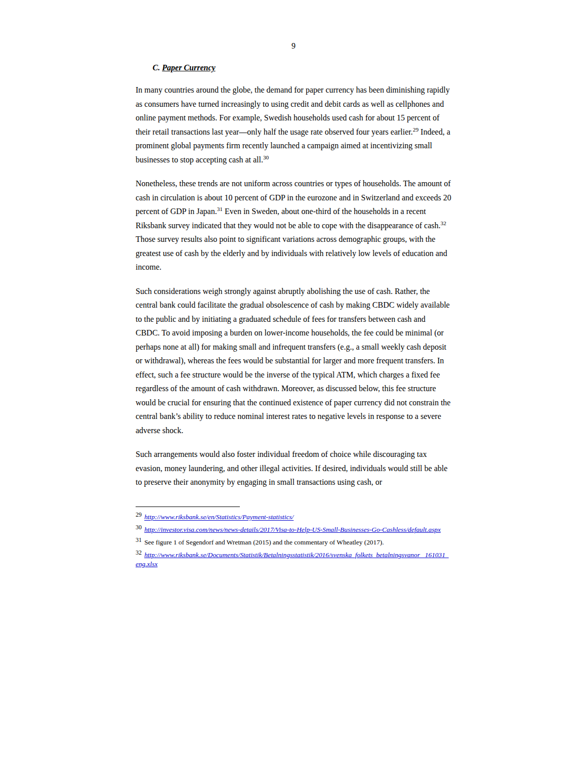9
C. Paper Currency
In many countries around the globe, the demand for paper currency has been diminishing rapidly as consumers have turned increasingly to using credit and debit cards as well as cellphones and online payment methods. For example, Swedish households used cash for about 15 percent of their retail transactions last year—only half the usage rate observed four years earlier.29 Indeed, a prominent global payments firm recently launched a campaign aimed at incentivizing small businesses to stop accepting cash at all.30
Nonetheless, these trends are not uniform across countries or types of households. The amount of cash in circulation is about 10 percent of GDP in the eurozone and in Switzerland and exceeds 20 percent of GDP in Japan.31 Even in Sweden, about one-third of the households in a recent Riksbank survey indicated that they would not be able to cope with the disappearance of cash.32 Those survey results also point to significant variations across demographic groups, with the greatest use of cash by the elderly and by individuals with relatively low levels of education and income.
Such considerations weigh strongly against abruptly abolishing the use of cash. Rather, the central bank could facilitate the gradual obsolescence of cash by making CBDC widely available to the public and by initiating a graduated schedule of fees for transfers between cash and CBDC. To avoid imposing a burden on lower-income households, the fee could be minimal (or perhaps none at all) for making small and infrequent transfers (e.g., a small weekly cash deposit or withdrawal), whereas the fees would be substantial for larger and more frequent transfers. In effect, such a fee structure would be the inverse of the typical ATM, which charges a fixed fee regardless of the amount of cash withdrawn. Moreover, as discussed below, this fee structure would be crucial for ensuring that the continued existence of paper currency did not constrain the central bank’s ability to reduce nominal interest rates to negative levels in response to a severe adverse shock.
Such arrangements would also foster individual freedom of choice while discouraging tax evasion, money laundering, and other illegal activities. If desired, individuals would still be able to preserve their anonymity by engaging in small transactions using cash, or
29 http://www.riksbank.se/en/Statistics/Payment-statistics/
30 http://investor.visa.com/news/news-details/2017/Visa-to-Help-US-Small-Businesses-Go-Cashless/default.aspx
31 See figure 1 of Segendorf and Wretman (2015) and the commentary of Wheatley (2017).
32 http://www.riksbank.se/Documents/Statistik/Betalningsstatistik/2016/svenska_folkets_betalningsvanor _161031_eng.xlsx